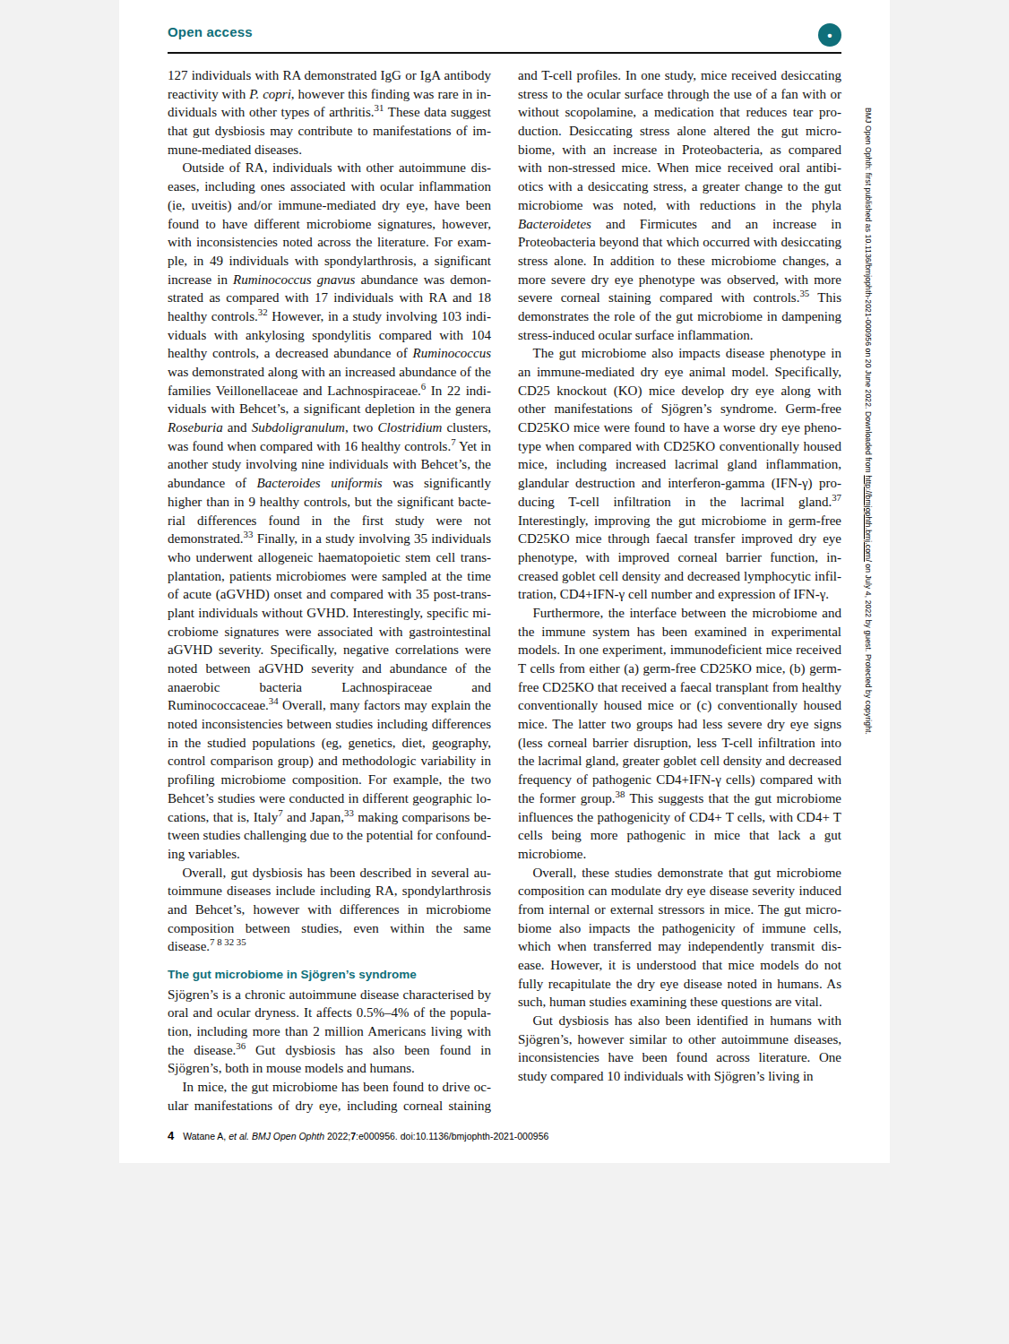Open access
•
BMJ Open Ophth: first published as 10.1136/bmjophth-2021-000956 on 20 June 2022. Downloaded from http://bmjophth.bmj.com/ on July 4, 2022 by guest. Protected by copyright.
127 individuals with RA demonstrated IgG or IgA antibody reactivity with P. copri, however this finding was rare in individuals with other types of arthritis.31 These data suggest that gut dysbiosis may contribute to manifestations of immune-mediated diseases.
Outside of RA, individuals with other autoimmune diseases, including ones associated with ocular inflammation (ie, uveitis) and/or immune-mediated dry eye, have been found to have different microbiome signatures, however, with inconsistencies noted across the literature. For example, in 49 individuals with spondylarthrosis, a significant increase in Ruminococcus gnavus abundance was demonstrated as compared with 17 individuals with RA and 18 healthy controls.32 However, in a study involving 103 individuals with ankylosing spondylitis compared with 104 healthy controls, a decreased abundance of Ruminococcus was demonstrated along with an increased abundance of the families Veillonellaceae and Lachnospiraceae.6 In 22 individuals with Behcet’s, a significant depletion in the genera Roseburia and Subdoligranulum, two Clostridium clusters, was found when compared with 16 healthy controls.7 Yet in another study involving nine individuals with Behcet’s, the abundance of Bacteroides uniformis was significantly higher than in 9 healthy controls, but the significant bacterial differences found in the first study were not demonstrated.33 Finally, in a study involving 35 individuals who underwent allogeneic haematopoietic stem cell transplantation, patients microbiomes were sampled at the time of acute (aGVHD) onset and compared with 35 post-transplant individuals without GVHD. Interestingly, specific microbiome signatures were associated with gastrointestinal aGVHD severity. Specifically, negative correlations were noted between aGVHD severity and abundance of the anaerobic bacteria Lachnospiraceae and Ruminococcaceae.34 Overall, many factors may explain the noted inconsistencies between studies including differences in the studied populations (eg, genetics, diet, geography, control comparison group) and methodologic variability in profiling microbiome composition. For example, the two Behcet’s studies were conducted in different geographic locations, that is, Italy7 and Japan,33 making comparisons between studies challenging due to the potential for confounding variables.
Overall, gut dysbiosis has been described in several autoimmune diseases include including RA, spondylarthrosis and Behcet’s, however with differences in microbiome composition between studies, even within the same disease.7 8 32 35
The gut microbiome in Sjögren’s syndrome
Sjögren’s is a chronic autoimmune disease characterised by oral and ocular dryness. It affects 0.5%–4% of the population, including more than 2 million Americans living with the disease.36 Gut dysbiosis has also been found in Sjögren’s, both in mouse models and humans.
In mice, the gut microbiome has been found to drive ocular manifestations of dry eye, including corneal staining and T-cell profiles. In one study, mice received desiccating stress to the ocular surface through the use of a fan with or without scopolamine, a medication that reduces tear production. Desiccating stress alone altered the gut microbiome, with an increase in Proteobacteria, as compared with non-stressed mice. When mice received oral antibiotics with a desiccating stress, a greater change to the gut microbiome was noted, with reductions in the phyla Bacteroidetes and Firmicutes and an increase in Proteobacteria beyond that which occurred with desiccating stress alone. In addition to these microbiome changes, a more severe dry eye phenotype was observed, with more severe corneal staining compared with controls.35 This demonstrates the role of the gut microbiome in dampening stress-induced ocular surface inflammation.
The gut microbiome also impacts disease phenotype in an immune-mediated dry eye animal model. Specifically, CD25 knockout (KO) mice develop dry eye along with other manifestations of Sjögren’s syndrome. Germ-free CD25KO mice were found to have a worse dry eye phenotype when compared with CD25KO conventionally housed mice, including increased lacrimal gland inflammation, glandular destruction and interferon-gamma (IFN-γ) producing T-cell infiltration in the lacrimal gland.37 Interestingly, improving the gut microbiome in germ-free CD25KO mice through faecal transfer improved dry eye phenotype, with improved corneal barrier function, increased goblet cell density and decreased lymphocytic infiltration, CD4+IFN-γ cell number and expression of IFN-γ.
Furthermore, the interface between the microbiome and the immune system has been examined in experimental models. In one experiment, immunodeficient mice received T cells from either (a) germ-free CD25KO mice, (b) germ-free CD25KO that received a faecal transplant from healthy conventionally housed mice or (c) conventionally housed mice. The latter two groups had less severe dry eye signs (less corneal barrier disruption, less T-cell infiltration into the lacrimal gland, greater goblet cell density and decreased frequency of pathogenic CD4+IFN-γ cells) compared with the former group.38 This suggests that the gut microbiome influences the pathogenicity of CD4+ T cells, with CD4+ T cells being more pathogenic in mice that lack a gut microbiome.
Overall, these studies demonstrate that gut microbiome composition can modulate dry eye disease severity induced from internal or external stressors in mice. The gut microbiome also impacts the pathogenicity of immune cells, which when transferred may independently transmit disease. However, it is understood that mice models do not fully recapitulate the dry eye disease noted in humans. As such, human studies examining these questions are vital.
Gut dysbiosis has also been identified in humans with Sjögren’s, however similar to other autoimmune diseases, inconsistencies have been found across literature. One study compared 10 individuals with Sjögren’s living in
4
Watane A, et al. BMJ Open Ophth 2022;7:e000956. doi:10.1136/bmjophth-2021-000956